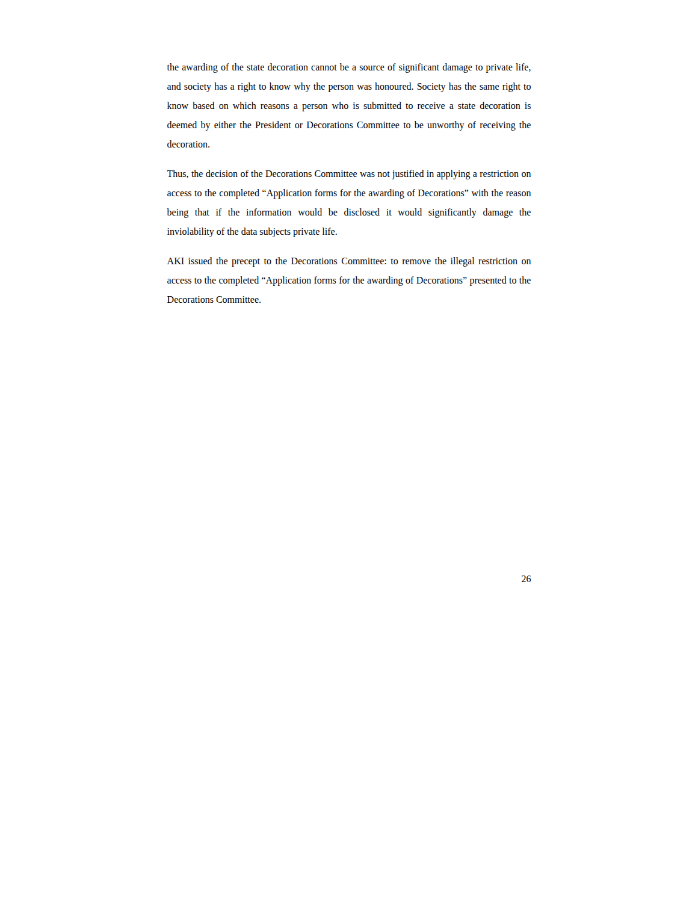the awarding of the state decoration cannot be a source of significant damage to private life, and society has a right to know why the person was honoured. Society has the same right to know based on which reasons a person who is submitted to receive a state decoration is deemed by either the President or Decorations Committee to be unworthy of receiving the decoration.
Thus, the decision of the Decorations Committee was not justified in applying a restriction on access to the completed “Application forms for the awarding of Decorations” with the reason being that if the information would be disclosed it would significantly damage the inviolability of the data subjects private life.
AKI issued the precept to the Decorations Committee: to remove the illegal restriction on access to the completed “Application forms for the awarding of Decorations” presented to the Decorations Committee.
26